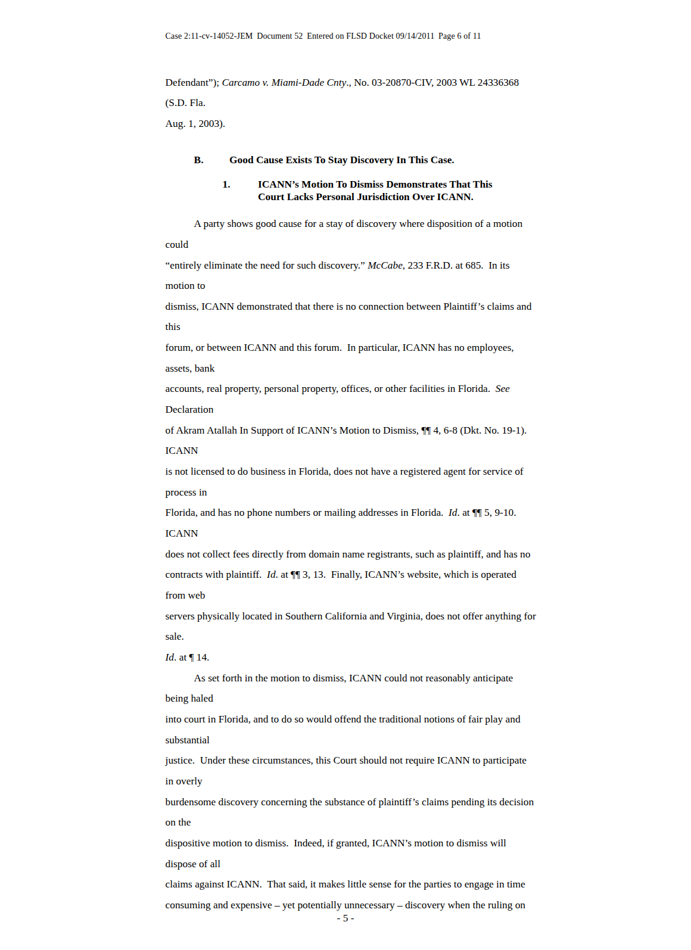Case 2:11-cv-14052-JEM Document 52 Entered on FLSD Docket 09/14/2011 Page 6 of 11
Defendant”); Carcamo v. Miami-Dade Cnty., No. 03-20870-CIV, 2003 WL 24336368 (S.D. Fla.
Aug. 1, 2003).
B. Good Cause Exists To Stay Discovery In This Case.
1. ICANN’s Motion To Dismiss Demonstrates That This Court Lacks Personal Jurisdiction Over ICANN.
A party shows good cause for a stay of discovery where disposition of a motion could
“entirely eliminate the need for such discovery.” McCabe, 233 F.R.D. at 685. In its motion to
dismiss, ICANN demonstrated that there is no connection between Plaintiff’s claims and this
forum, or between ICANN and this forum. In particular, ICANN has no employees, assets, bank
accounts, real property, personal property, offices, or other facilities in Florida. See Declaration
of Akram Atallah In Support of ICANN’s Motion to Dismiss, ¶¶ 4, 6-8 (Dkt. No. 19-1). ICANN
is not licensed to do business in Florida, does not have a registered agent for service of process in
Florida, and has no phone numbers or mailing addresses in Florida. Id. at ¶¶ 5, 9-10. ICANN
does not collect fees directly from domain name registrants, such as plaintiff, and has no
contracts with plaintiff. Id. at ¶¶ 3, 13. Finally, ICANN’s website, which is operated from web
servers physically located in Southern California and Virginia, does not offer anything for sale.
Id. at ¶ 14.
As set forth in the motion to dismiss, ICANN could not reasonably anticipate being haled
into court in Florida, and to do so would offend the traditional notions of fair play and substantial
justice. Under these circumstances, this Court should not require ICANN to participate in overly
burdensome discovery concerning the substance of plaintiff’s claims pending its decision on the
dispositive motion to dismiss. Indeed, if granted, ICANN’s motion to dismiss will dispose of all
claims against ICANN. That said, it makes little sense for the parties to engage in time
consuming and expensive – yet potentially unnecessary – discovery when the ruling on
- 5 -